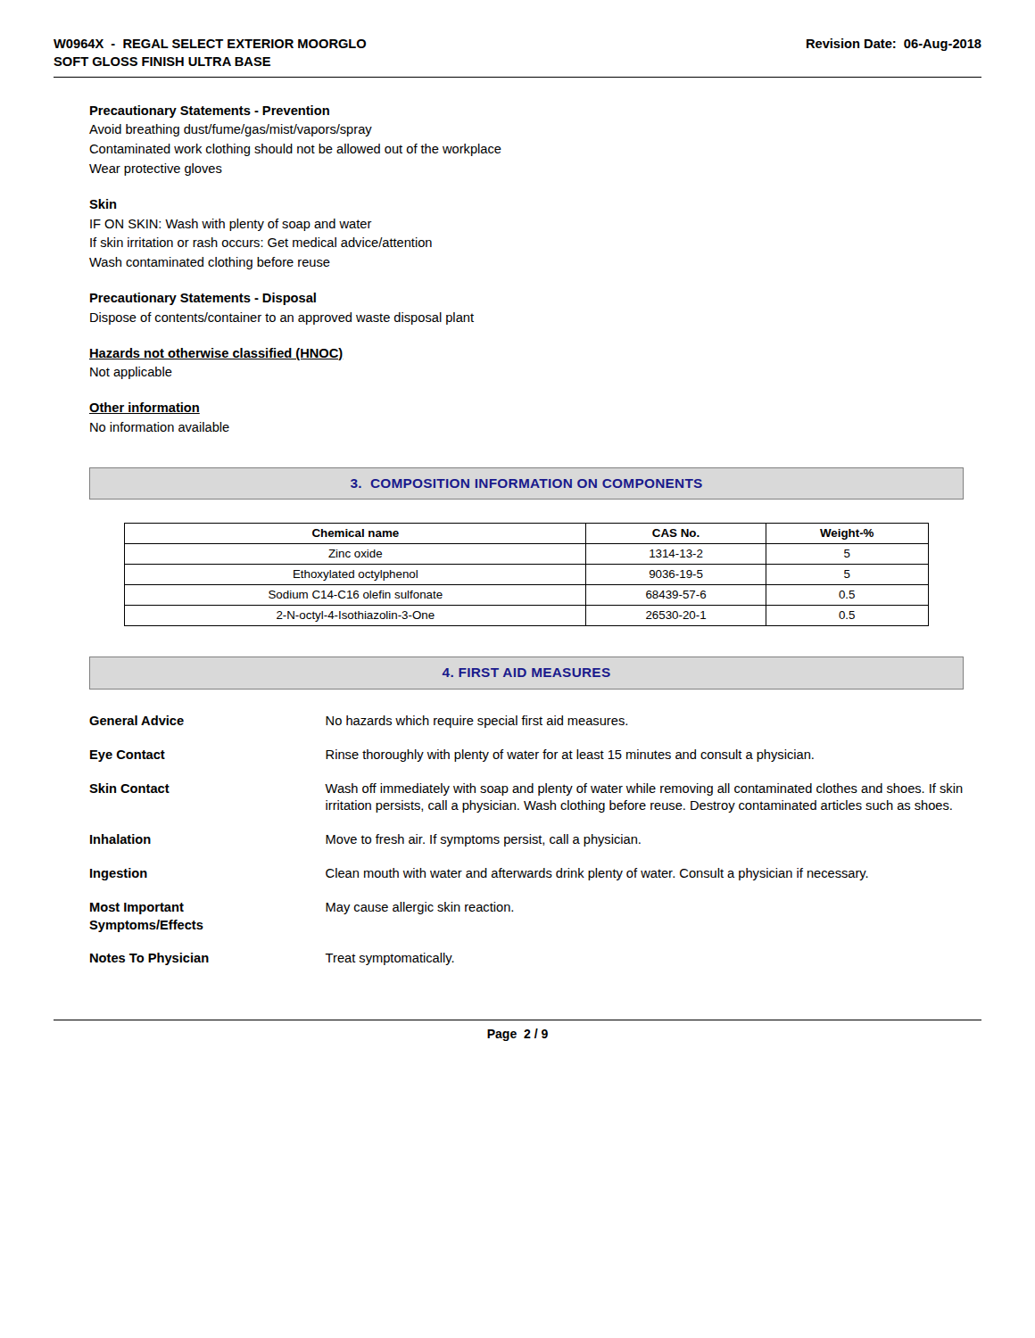W0964X - REGAL SELECT EXTERIOR MOORGLO
SOFT GLOSS FINISH ULTRA BASE
Revision Date: 06-Aug-2018
Precautionary Statements - Prevention
Avoid breathing dust/fume/gas/mist/vapors/spray
Contaminated work clothing should not be allowed out of the workplace
Wear protective gloves
Skin
IF ON SKIN: Wash with plenty of soap and water
If skin irritation or rash occurs: Get medical advice/attention
Wash contaminated clothing before reuse
Precautionary Statements - Disposal
Dispose of contents/container to an approved waste disposal plant
Hazards not otherwise classified (HNOC)
Not applicable
Other information
No information available
3. COMPOSITION INFORMATION ON COMPONENTS
| Chemical name | CAS No. | Weight-% |
| --- | --- | --- |
| Zinc oxide | 1314-13-2 | 5 |
| Ethoxylated octylphenol | 9036-19-5 | 5 |
| Sodium C14-C16 olefin sulfonate | 68439-57-6 | 0.5 |
| 2-N-octyl-4-Isothiazolin-3-One | 26530-20-1 | 0.5 |
4. FIRST AID MEASURES
| General Advice | No hazards which require special first aid measures. |
| Eye Contact | Rinse thoroughly with plenty of water for at least 15 minutes and consult a physician. |
| Skin Contact | Wash off immediately with soap and plenty of water while removing all contaminated clothes and shoes. If skin irritation persists, call a physician. Wash clothing before reuse. Destroy contaminated articles such as shoes. |
| Inhalation | Move to fresh air. If symptoms persist, call a physician. |
| Ingestion | Clean mouth with water and afterwards drink plenty of water. Consult a physician if necessary. |
| Most Important Symptoms/Effects | May cause allergic skin reaction. |
| Notes To Physician | Treat symptomatically. |
Page 2 / 9